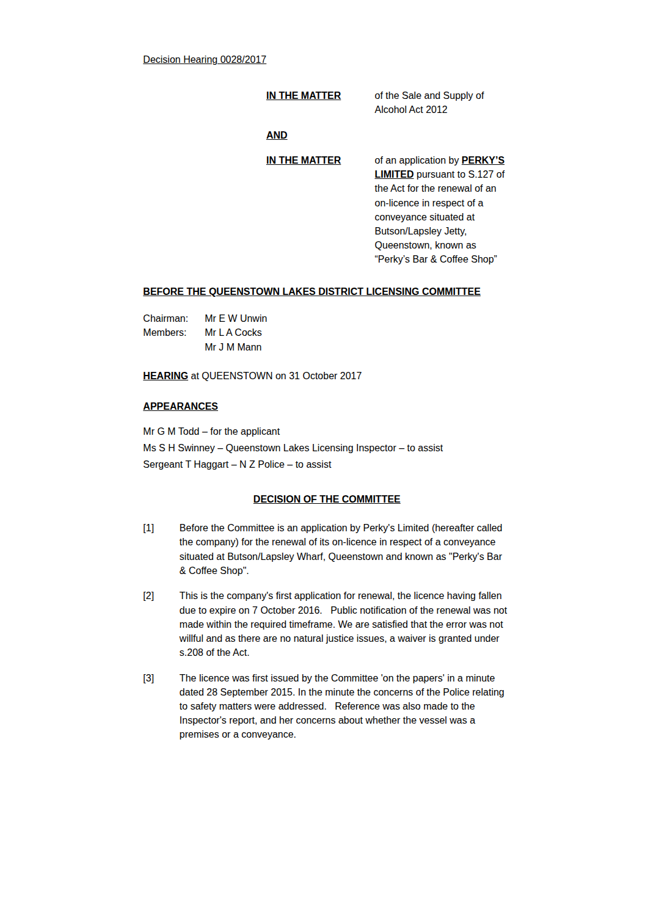Decision Hearing 0028/2017
IN THE MATTER
of the Sale and Supply of Alcohol Act 2012
AND
IN THE MATTER
of an application by PERKY’S LIMITED pursuant to S.127 of the Act for the renewal of an on-licence in respect of a conveyance situated at Butson/Lapsley Jetty, Queenstown, known as “Perky’s Bar & Coffee Shop”
BEFORE THE QUEENSTOWN LAKES DISTRICT LICENSING COMMITTEE
Chairman:
Mr E W Unwin
Members:
Mr L A Cocks
Mr J M Mann
HEARING at QUEENSTOWN on 31 October 2017
APPEARANCES
Mr G M Todd – for the applicant
Ms S H Swinney – Queenstown Lakes Licensing Inspector – to assist
Sergeant T Haggart – N Z Police – to assist
DECISION OF THE COMMITTEE
Before the Committee is an application by Perky's Limited (hereafter called the company) for the renewal of its on-licence in respect of a conveyance situated at Butson/Lapsley Wharf, Queenstown and known as "Perky's Bar & Coffee Shop".
This is the company's first application for renewal, the licence having fallen due to expire on 7 October 2016. Public notification of the renewal was not made within the required timeframe. We are satisfied that the error was not willful and as there are no natural justice issues, a waiver is granted under s.208 of the Act.
The licence was first issued by the Committee 'on the papers' in a minute dated 28 September 2015. In the minute the concerns of the Police relating to safety matters were addressed. Reference was also made to the Inspector's report, and her concerns about whether the vessel was a premises or a conveyance.